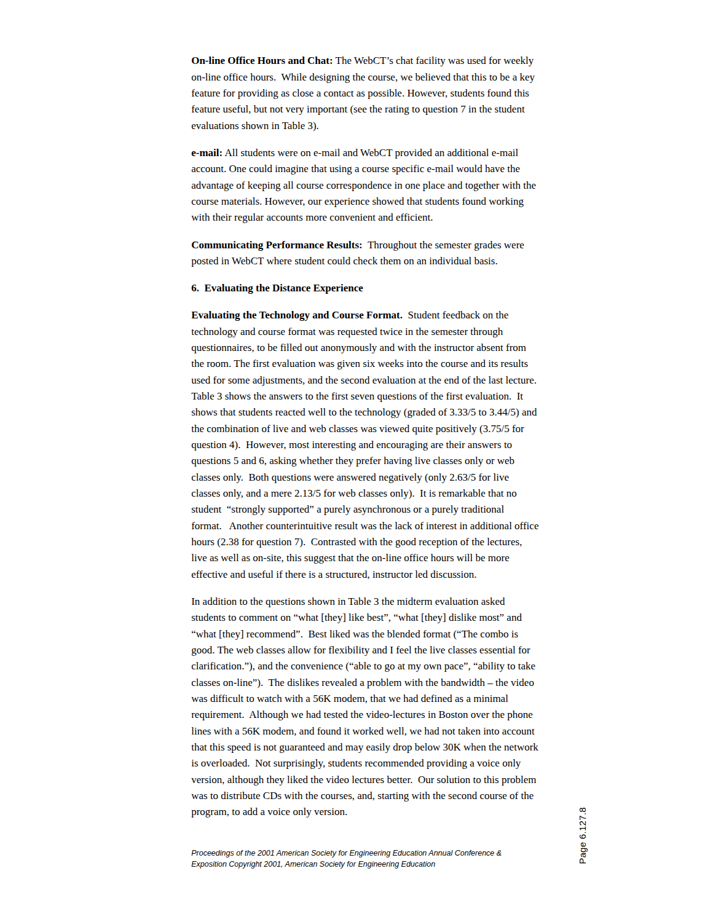On-line Office Hours and Chat: The WebCT’s chat facility was used for weekly on-line office hours. While designing the course, we believed that this to be a key feature for providing as close a contact as possible. However, students found this feature useful, but not very important (see the rating to question 7 in the student evaluations shown in Table 3).
e-mail: All students were on e-mail and WebCT provided an additional e-mail account. One could imagine that using a course specific e-mail would have the advantage of keeping all course correspondence in one place and together with the course materials. However, our experience showed that students found working with their regular accounts more convenient and efficient.
Communicating Performance Results: Throughout the semester grades were posted in WebCT where student could check them on an individual basis.
6. Evaluating the Distance Experience
Evaluating the Technology and Course Format. Student feedback on the technology and course format was requested twice in the semester through questionnaires, to be filled out anonymously and with the instructor absent from the room. The first evaluation was given six weeks into the course and its results used for some adjustments, and the second evaluation at the end of the last lecture. Table 3 shows the answers to the first seven questions of the first evaluation. It shows that students reacted well to the technology (graded of 3.33/5 to 3.44/5) and the combination of live and web classes was viewed quite positively (3.75/5 for question 4). However, most interesting and encouraging are their answers to questions 5 and 6, asking whether they prefer having live classes only or web classes only. Both questions were answered negatively (only 2.63/5 for live classes only, and a mere 2.13/5 for web classes only). It is remarkable that no student “strongly supported” a purely asynchronous or a purely traditional format. Another counterintuitive result was the lack of interest in additional office hours (2.38 for question 7). Contrasted with the good reception of the lectures, live as well as on-site, this suggest that the on-line office hours will be more effective and useful if there is a structured, instructor led discussion.
In addition to the questions shown in Table 3 the midterm evaluation asked students to comment on “what [they] like best”, “what [they] dislike most” and “what [they] recommend”. Best liked was the blended format (“The combo is good. The web classes allow for flexibility and I feel the live classes essential for clarification.”), and the convenience (“able to go at my own pace”, “ability to take classes on-line”). The dislikes revealed a problem with the bandwidth – the video was difficult to watch with a 56K modem, that we had defined as a minimal requirement. Although we had tested the video-lectures in Boston over the phone lines with a 56K modem, and found it worked well, we had not taken into account that this speed is not guaranteed and may easily drop below 30K when the network is overloaded. Not surprisingly, students recommended providing a voice only version, although they liked the video lectures better. Our solution to this problem was to distribute CDs with the courses, and, starting with the second course of the program, to add a voice only version.
Proceedings of the 2001 American Society for Engineering Education Annual Conference &
Exposition Copyright 2001, American Society for Engineering Education
Page 6.127.8